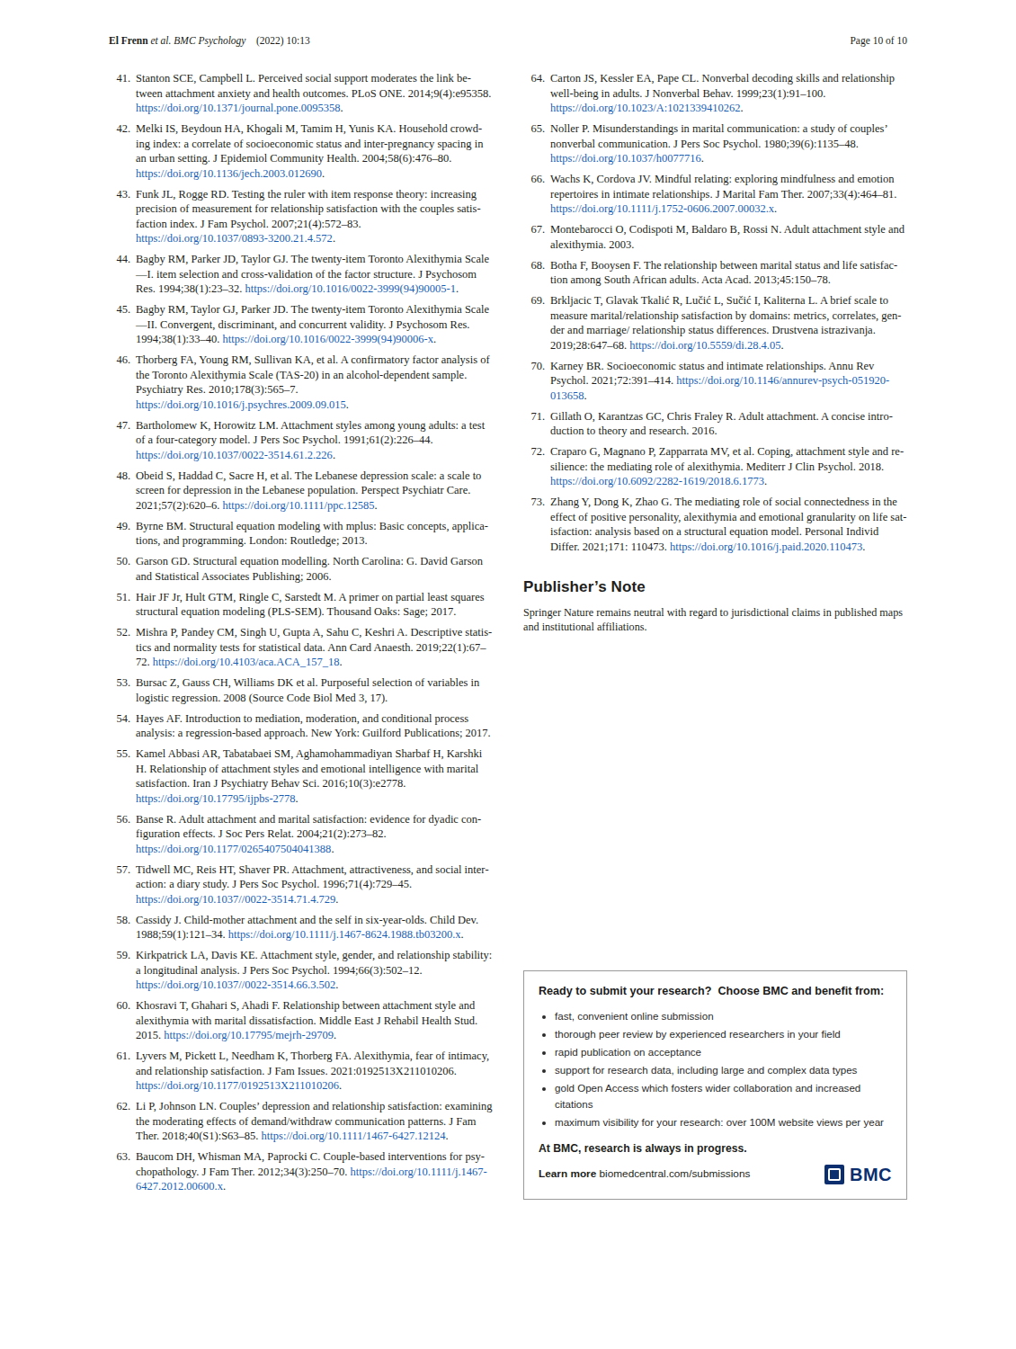El Frenn et al. BMC Psychology (2022) 10:13
Page 10 of 10
41. Stanton SCE, Campbell L. Perceived social support moderates the link between attachment anxiety and health outcomes. PLoS ONE. 2014;9(4):e95358. https://doi.org/10.1371/journal.pone.0095358.
42. Melki IS, Beydoun HA, Khogali M, Tamim H, Yunis KA. Household crowding index: a correlate of socioeconomic status and inter-pregnancy spacing in an urban setting. J Epidemiol Community Health. 2004;58(6):476–80. https://doi.org/10.1136/jech.2003.012690.
43. Funk JL, Rogge RD. Testing the ruler with item response theory: increasing precision of measurement for relationship satisfaction with the couples satisfaction index. J Fam Psychol. 2007;21(4):572–83. https://doi.org/10.1037/0893-3200.21.4.572.
44. Bagby RM, Parker JD, Taylor GJ. The twenty-item Toronto Alexithymia Scale—I. item selection and cross-validation of the factor structure. J Psychosom Res. 1994;38(1):23–32. https://doi.org/10.1016/0022-3999(94)90005-1.
45. Bagby RM, Taylor GJ, Parker JD. The twenty-item Toronto Alexithymia Scale—II. Convergent, discriminant, and concurrent validity. J Psychosom Res. 1994;38(1):33–40. https://doi.org/10.1016/0022-3999(94)90006-x.
46. Thorberg FA, Young RM, Sullivan KA, et al. A confirmatory factor analysis of the Toronto Alexithymia Scale (TAS-20) in an alcohol-dependent sample. Psychiatry Res. 2010;178(3):565–7. https://doi.org/10.1016/j.psychres.2009.09.015.
47. Bartholomew K, Horowitz LM. Attachment styles among young adults: a test of a four-category model. J Pers Soc Psychol. 1991;61(2):226–44. https://doi.org/10.1037/0022-3514.61.2.226.
48. Obeid S, Haddad C, Sacre H, et al. The Lebanese depression scale: a scale to screen for depression in the Lebanese population. Perspect Psychiatr Care. 2021;57(2):620–6. https://doi.org/10.1111/ppc.12585.
49. Byrne BM. Structural equation modeling with mplus: Basic concepts, applications, and programming. London: Routledge; 2013.
50. Garson GD. Structural equation modelling. North Carolina: G. David Garson and Statistical Associates Publishing; 2006.
51. Hair JF Jr, Hult GTM, Ringle C, Sarstedt M. A primer on partial least squares structural equation modeling (PLS-SEM). Thousand Oaks: Sage; 2017.
52. Mishra P, Pandey CM, Singh U, Gupta A, Sahu C, Keshri A. Descriptive statistics and normality tests for statistical data. Ann Card Anaesth. 2019;22(1):67–72. https://doi.org/10.4103/aca.ACA_157_18.
53. Bursac Z, Gauss CH, Williams DK et al. Purposeful selection of variables in logistic regression. 2008 (Source Code Biol Med 3, 17).
54. Hayes AF. Introduction to mediation, moderation, and conditional process analysis: a regression-based approach. New York: Guilford Publications; 2017.
55. Kamel Abbasi AR, Tabatabaei SM, Aghamohammadiyan Sharbaf H, Karshki H. Relationship of attachment styles and emotional intelligence with marital satisfaction. Iran J Psychiatry Behav Sci. 2016;10(3):e2778. https://doi.org/10.17795/ijpbs-2778.
56. Banse R. Adult attachment and marital satisfaction: evidence for dyadic configuration effects. J Soc Pers Relat. 2004;21(2):273–82. https://doi.org/10.1177/0265407504041388.
57. Tidwell MC, Reis HT, Shaver PR. Attachment, attractiveness, and social interaction: a diary study. J Pers Soc Psychol. 1996;71(4):729–45. https://doi.org/10.1037//0022-3514.71.4.729.
58. Cassidy J. Child-mother attachment and the self in six-year-olds. Child Dev. 1988;59(1):121–34. https://doi.org/10.1111/j.1467-8624.1988.tb03200.x.
59. Kirkpatrick LA, Davis KE. Attachment style, gender, and relationship stability: a longitudinal analysis. J Pers Soc Psychol. 1994;66(3):502–12. https://doi.org/10.1037//0022-3514.66.3.502.
60. Khosravi T, Ghahari S, Ahadi F. Relationship between attachment style and alexithymia with marital dissatisfaction. Middle East J Rehabil Health Stud. 2015. https://doi.org/10.17795/mejrh-29709.
61. Lyvers M, Pickett L, Needham K, Thorberg FA. Alexithymia, fear of intimacy, and relationship satisfaction. J Fam Issues. 2021:0192513X211010206. https://doi.org/10.1177/0192513X211010206.
62. Li P, Johnson LN. Couples’ depression and relationship satisfaction: examining the moderating effects of demand/withdraw communication patterns. J Fam Ther. 2018;40(S1):S63–85. https://doi.org/10.1111/1467-6427.12124.
63. Baucom DH, Whisman MA, Paprocki C. Couple-based interventions for psychopathology. J Fam Ther. 2012;34(3):250–70. https://doi.org/10.1111/j.1467-6427.2012.00600.x.
64. Carton JS, Kessler EA, Pape CL. Nonverbal decoding skills and relationship well-being in adults. J Nonverbal Behav. 1999;23(1):91–100. https://doi.org/10.1023/A:1021339410262.
65. Noller P. Misunderstandings in marital communication: a study of couples’ nonverbal communication. J Pers Soc Psychol. 1980;39(6):1135–48. https://doi.org/10.1037/h0077716.
66. Wachs K, Cordova JV. Mindful relating: exploring mindfulness and emotion repertoires in intimate relationships. J Marital Fam Ther. 2007;33(4):464–81. https://doi.org/10.1111/j.1752-0606.2007.00032.x.
67. Montebarocci O, Codispoti M, Baldaro B, Rossi N. Adult attachment style and alexithymia. 2003.
68. Botha F, Booysen F. The relationship between marital status and life satisfaction among South African adults. Acta Acad. 2013;45:150–78.
69. Brkljacic T, Glavak Tkalić R, Lučić L, Sučić I, Kaliterna L. A brief scale to measure marital/relationship satisfaction by domains: metrics, correlates, gender and marriage/ relationship status differences. Drustvena istrazivanja. 2019;28:647–68. https://doi.org/10.5559/di.28.4.05.
70. Karney BR. Socioeconomic status and intimate relationships. Annu Rev Psychol. 2021;72:391–414. https://doi.org/10.1146/annurev-psych-051920-013658.
71. Gillath O, Karantzas GC, Chris Fraley R. Adult attachment. A concise introduction to theory and research. 2016.
72. Craparo G, Magnano P, Zapparrata MV, et al. Coping, attachment style and resilience: the mediating role of alexithymia. Mediterr J Clin Psychol. 2018. https://doi.org/10.6092/2282-1619/2018.6.1773.
73. Zhang Y, Dong K, Zhao G. The mediating role of social connectedness in the effect of positive personality, alexithymia and emotional granularity on life satisfaction: analysis based on a structural equation model. Personal Individ Differ. 2021;171: 110473. https://doi.org/10.1016/j.paid.2020.110473.
Publisher’s Note
Springer Nature remains neutral with regard to jurisdictional claims in published maps and institutional affiliations.
Ready to submit your research? Choose BMC and benefit from:
fast, convenient online submission
thorough peer review by experienced researchers in your field
rapid publication on acceptance
support for research data, including large and complex data types
gold Open Access which fosters wider collaboration and increased citations
maximum visibility for your research: over 100M website views per year
At BMC, research is always in progress.
Learn more biomedcentral.com/submissions
BMC